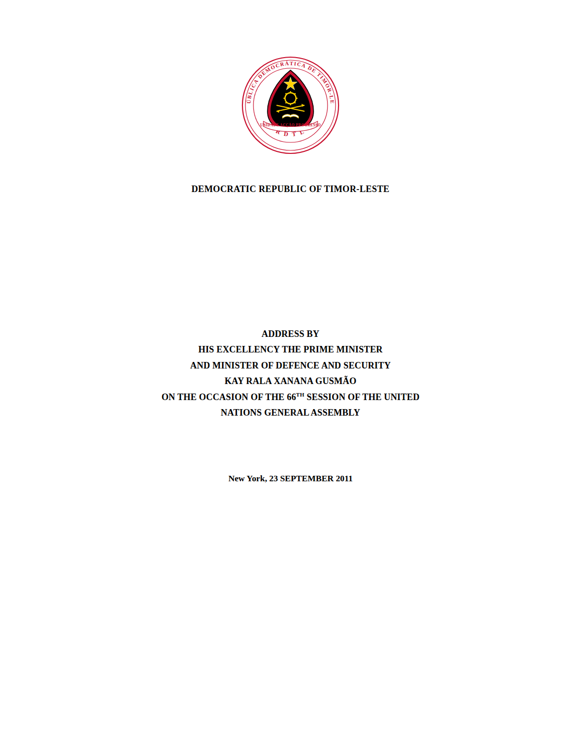Coat of arms of the Democratic Republic of Timor-Leste REPÚBLICA DEMOCRÁTICA DE TIMOR-LESTE R D T L UNIDADE ACÇÃO PROGRESSO
DEMOCRATIC REPUBLIC OF TIMOR-LESTE
ADDRESS BY HIS EXCELLENCY THE PRIME MINISTER AND MINISTER OF DEFENCE AND SECURITY KAY RALA XANANA GUSMÃO ON THE OCCASION OF THE 66TH SESSION OF THE UNITED NATIONS GENERAL ASSEMBLY
New York, 23 SEPTEMBER 2011